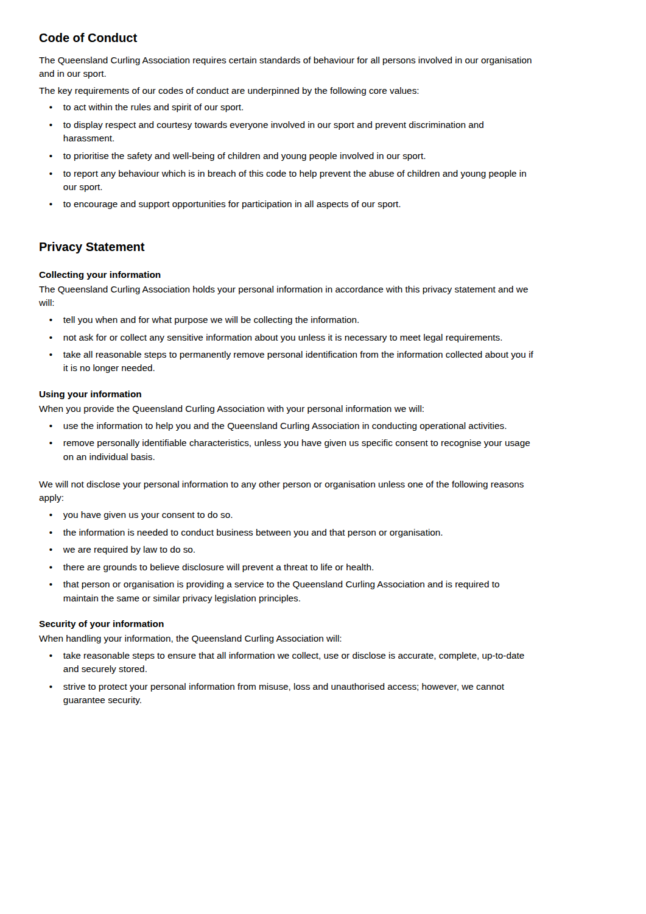Code of Conduct
The Queensland Curling Association requires certain standards of behaviour for all persons involved in our organisation and in our sport.
The key requirements of our codes of conduct are underpinned by the following core values:
to act within the rules and spirit of our sport.
to display respect and courtesy towards everyone involved in our sport and prevent discrimination and harassment.
to prioritise the safety and well-being of children and young people involved in our sport.
to report any behaviour which is in breach of this code to help prevent the abuse of children and young people in our sport.
to encourage and support opportunities for participation in all aspects of our sport.
Privacy Statement
Collecting your information
The Queensland Curling Association holds your personal information in accordance with this privacy statement and we will:
tell you when and for what purpose we will be collecting the information.
not ask for or collect any sensitive information about you unless it is necessary to meet legal requirements.
take all reasonable steps to permanently remove personal identification from the information collected about you if it is no longer needed.
Using your information
When you provide the Queensland Curling Association with your personal information we will:
use the information to help you and the Queensland Curling Association in conducting operational activities.
remove personally identifiable characteristics, unless you have given us specific consent to recognise your usage on an individual basis.
We will not disclose your personal information to any other person or organisation unless one of the following reasons apply:
you have given us your consent to do so.
the information is needed to conduct business between you and that person or organisation.
we are required by law to do so.
there are grounds to believe disclosure will prevent a threat to life or health.
that person or organisation is providing a service to the Queensland Curling Association and is required to maintain the same or similar privacy legislation principles.
Security of your information
When handling your information, the Queensland Curling Association will:
take reasonable steps to ensure that all information we collect, use or disclose is accurate, complete, up-to-date and securely stored.
strive to protect your personal information from misuse, loss and unauthorised access; however, we cannot guarantee security.